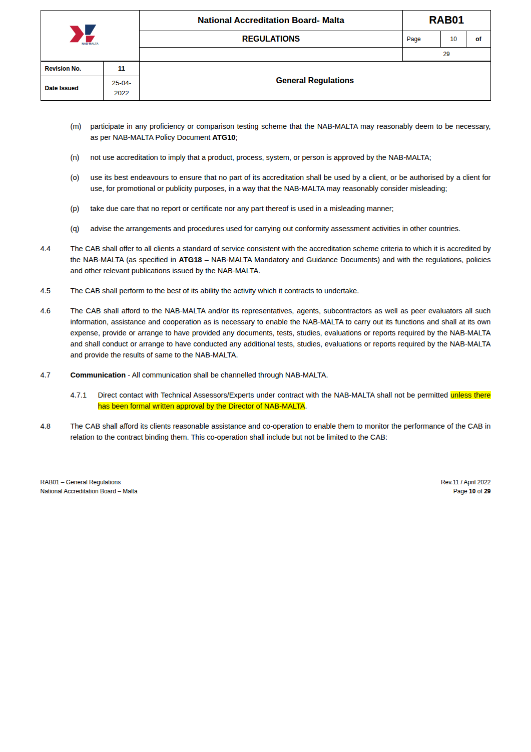| NAB-MALTA | National Accreditation Board- Malta | RAB01 |
| REGULATIONS | Page | 10 | of |
| | 29 |
| Revision No. | 11 | General Regulations |
| Date Issued | 25-04-2022 |
(m)
participate in any proficiency or comparison testing scheme that the NAB-MALTA may reasonably deem to be necessary, as per NAB-MALTA Policy Document ATG10;
(n)
not use accreditation to imply that a product, process, system, or person is approved by the NAB-MALTA;
(o)
use its best endeavours to ensure that no part of its accreditation shall be used by a client, or be authorised by a client for use, for promotional or publicity purposes, in a way that the NAB-MALTA may reasonably consider misleading;
(p)
take due care that no report or certificate nor any part thereof is used in a misleading manner;
(q)
advise the arrangements and procedures used for carrying out conformity assessment activities in other countries.
4.4
The CAB shall offer to all clients a standard of service consistent with the accreditation scheme criteria to which it is accredited by the NAB-MALTA (as specified in ATG18 – NAB-MALTA Mandatory and Guidance Documents) and with the regulations, policies and other relevant publications issued by the NAB-MALTA.
4.5
The CAB shall perform to the best of its ability the activity which it contracts to undertake.
4.6
The CAB shall afford to the NAB-MALTA and/or its representatives, agents, subcontractors as well as peer evaluators all such information, assistance and cooperation as is necessary to enable the NAB-MALTA to carry out its functions and shall at its own expense, provide or arrange to have provided any documents, tests, studies, evaluations or reports required by the NAB-MALTA and shall conduct or arrange to have conducted any additional tests, studies, evaluations or reports required by the NAB-MALTA and provide the results of same to the NAB-MALTA.
4.7
Communication - All communication shall be channelled through NAB-MALTA.
4.7.1
Direct contact with Technical Assessors/Experts under contract with the NAB-MALTA shall not be permitted unless there has been formal written approval by the Director of NAB-MALTA.
4.8
The CAB shall afford its clients reasonable assistance and co-operation to enable them to monitor the performance of the CAB in relation to the contract binding them. This co-operation shall include but not be limited to the CAB:
RAB01 – General Regulations
National Accreditation Board – Malta
Rev.11 / April 2022
Page 10 of 29